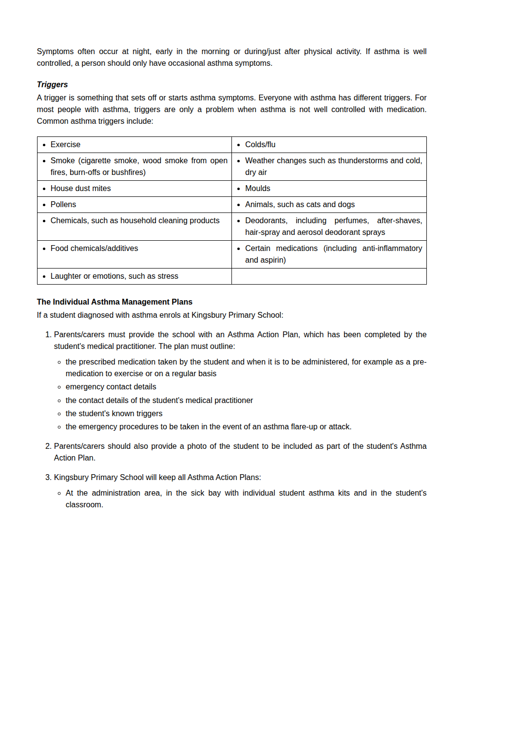Symptoms often occur at night, early in the morning or during/just after physical activity. If asthma is well controlled, a person should only have occasional asthma symptoms.
Triggers
A trigger is something that sets off or starts asthma symptoms. Everyone with asthma has different triggers. For most people with asthma, triggers are only a problem when asthma is not well controlled with medication. Common asthma triggers include:
| Exercise | Colds/flu |
| Smoke (cigarette smoke, wood smoke from open fires, burn-offs or bushfires) | Weather changes such as thunderstorms and cold, dry air |
| House dust mites | Moulds |
| Pollens | Animals, such as cats and dogs |
| Chemicals, such as household cleaning products | Deodorants, including perfumes, after-shaves, hair-spray and aerosol deodorant sprays |
| Food chemicals/additives | Certain medications (including anti-inflammatory and aspirin) |
| Laughter or emotions, such as stress | |
The Individual Asthma Management Plans
If a student diagnosed with asthma enrols at Kingsbury Primary School:
Parents/carers must provide the school with an Asthma Action Plan, which has been completed by the student's medical practitioner. The plan must outline:
the prescribed medication taken by the student and when it is to be administered, for example as a pre-medication to exercise or on a regular basis
emergency contact details
the contact details of the student's medical practitioner
the student's known triggers
the emergency procedures to be taken in the event of an asthma flare-up or attack.
Parents/carers should also provide a photo of the student to be included as part of the student's Asthma Action Plan.
Kingsbury Primary School will keep all Asthma Action Plans:
At the administration area, in the sick bay with individual student asthma kits and in the student's classroom.